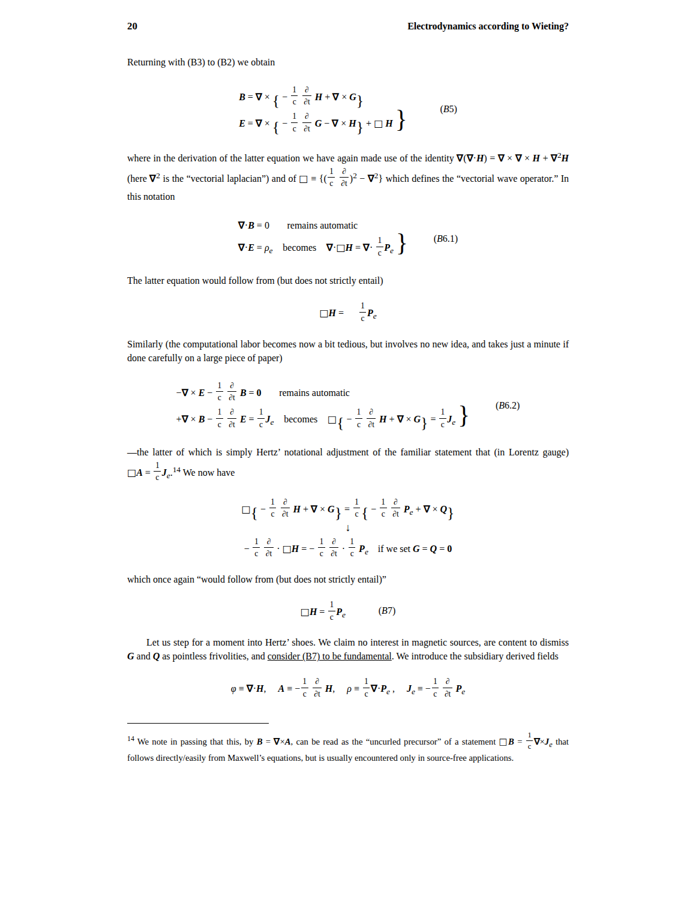20 Electrodynamics according to Wieting?
Returning with (B3) to (B2) we obtain
B = ∇ × { − 1 c ∂∂t H + ∇ × G}
E = ∇ × { − 1 c ∂∂t G − ∇ × H} + □ H
}
(B5)
where in the derivation of the latter equation we have again made use of the identity ∇(∇·H) = ∇ × ∇ × H + ∇2H (here ∇2 is the “vectorial laplacian”) and of □ ≡ {(1 c ∂∂t)2 − ∇2} which defines the “vectorial wave operator.” In this notation
∇·B = 0 remains automatic
∇·E = ρe becomes ∇·□H = ∇· 1 c Pe
}
(B6.1)
The latter equation would follow from (but does not strictly entail)
□H = 1 c Pe
Similarly (the computational labor becomes now a bit tedious, but involves no new idea, and takes just a minute if done carefully on a large piece of paper)
−∇ × E − 1 c ∂∂t B = 0 remains automatic
+∇ × B − 1 c ∂∂t E = 1 c Je becomes □{ − 1 c ∂∂t H + ∇ × G} = 1 c Je
}
(B6.2)
—the latter of which is simply Hertz’ notational adjustment of the familiar statement that (in Lorentz gauge) □A = 1 c Je.14 We now have
□{ − 1 c ∂∂t H + ∇ × G} = 1 c{ − 1 c ∂∂t Pe + ∇ × Q}
↓
− 1 c ∂∂t · □H = − 1 c ∂∂t · 1 c Pe if we set G = Q = 0
which once again “would follow from (but does not strictly entail)”
□H = 1 c Pe
(B7)
Let us step for a moment into Hertz’ shoes. We claim no interest in magnetic sources, are content to dismiss G and Q as pointless frivolities, and consider (B7) to be fundamental. We introduce the subsidiary derived fields
φ ≡ ∇·H, A ≡ −1 c ∂∂t H, ρ ≡ 1 c∇·Pe , Je ≡ −1 c ∂∂t Pe
14 We note in passing that this, by B = ∇×A, can be read as the “uncurled precursor” of a statement □B = 1 c∇×Je that follows directly/easily from Maxwell’s equations, but is usually encountered only in source-free applications.